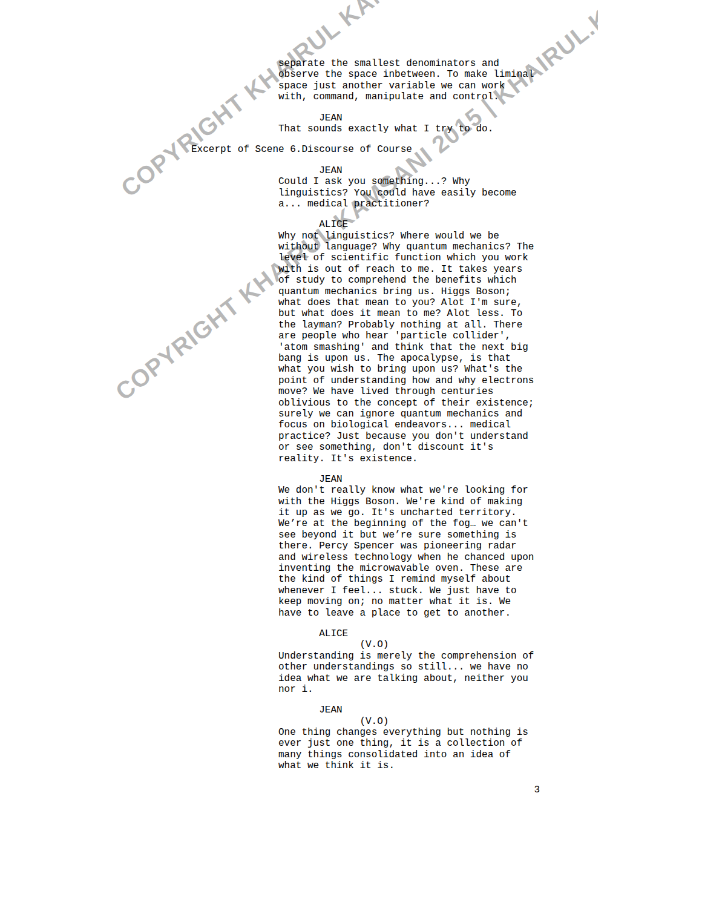COPYRIGHT KHAIRUL KAMSANI 2015 | KHAIRUL.KAMSANI@GMAIL.COM COPYRIGHT KHAIRUL KAMSANI 2015 | KHAIRUL.KAMSANI@GMAIL.COM
separate the smallest denominators and observe the space inbetween. To make liminal space just another variable we can work with, command, manipulate and control.
JEAN
That sounds exactly what I try to do.
Excerpt of Scene 6.Discourse of Course
JEAN
Could I ask you something...? Why linguistics? You could have easily become a... medical practitioner?
ALICE
Why not linguistics? Where would we be without language? Why quantum mechanics? The level of scientific function which you work with is out of reach to me. It takes years of study to comprehend the benefits which quantum mechanics bring us. Higgs Boson; what does that mean to you? Alot I'm sure, but what does it mean to me? Alot less. To the layman? Probably nothing at all. There are people who hear 'particle collider', 'atom smashing' and think that the next big bang is upon us. The apocalypse, is that what you wish to bring upon us? What's the point of understanding how and why electrons move? We have lived through centuries oblivious to the concept of their existence; surely we can ignore quantum mechanics and focus on biological endeavors... medical practice? Just because you don't understand or see something, don't discount it's reality. It's existence.
JEAN
We don't really know what we're looking for with the Higgs Boson. We're kind of making it up as we go. It's uncharted territory. We’re at the beginning of the fog… we can't see beyond it but we’re sure something is there. Percy Spencer was pioneering radar and wireless technology when he chanced upon inventing the microwavable oven. These are the kind of things I remind myself about whenever I feel... stuck. We just have to keep moving on; no matter what it is. We have to leave a place to get to another.
ALICE
(V.O)
Understanding is merely the comprehension of other understandings so still... we have no idea what we are talking about, neither you nor i.
JEAN
(V.O)
One thing changes everything but nothing is ever just one thing, it is a collection of many things consolidated into an idea of what we think it is.
3